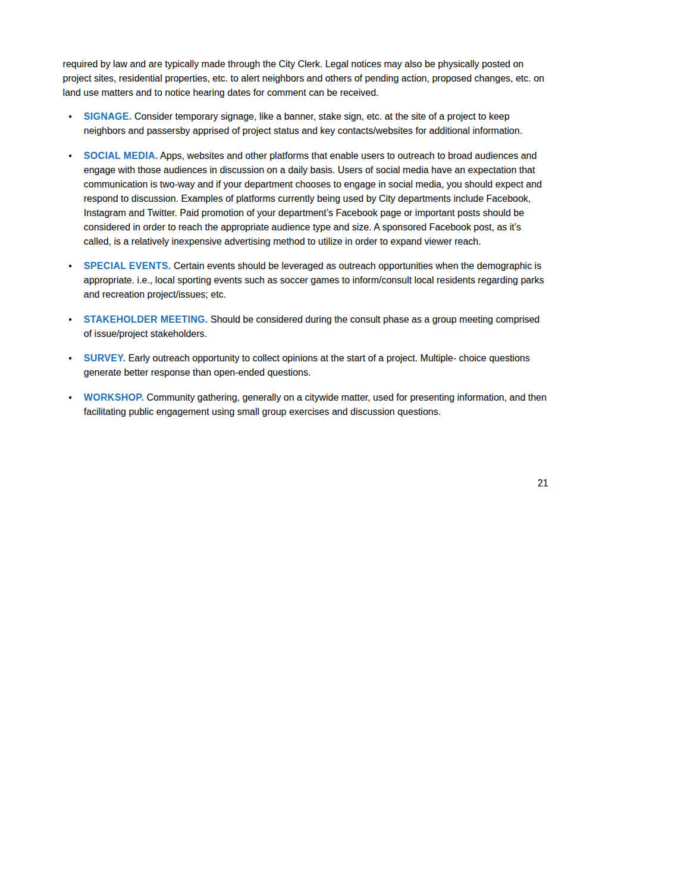required by law and are typically made through the City Clerk. Legal notices may also be physically posted on project sites, residential properties, etc. to alert neighbors and others of pending action, proposed changes, etc. on land use matters and to notice hearing dates for comment can be received.
SIGNAGE. Consider temporary signage, like a banner, stake sign, etc. at the site of a project to keep neighbors and passersby apprised of project status and key contacts/websites for additional information.
SOCIAL MEDIA. Apps, websites and other platforms that enable users to outreach to broad audiences and engage with those audiences in discussion on a daily basis. Users of social media have an expectation that communication is two-way and if your department chooses to engage in social media, you should expect and respond to discussion. Examples of platforms currently being used by City departments include Facebook, Instagram and Twitter. Paid promotion of your department’s Facebook page or important posts should be considered in order to reach the appropriate audience type and size. A sponsored Facebook post, as it’s called, is a relatively inexpensive advertising method to utilize in order to expand viewer reach.
SPECIAL EVENTS. Certain events should be leveraged as outreach opportunities when the demographic is appropriate. i.e., local sporting events such as soccer games to inform/consult local residents regarding parks and recreation project/issues; etc.
STAKEHOLDER MEETING. Should be considered during the consult phase as a group meeting comprised of issue/project stakeholders.
SURVEY. Early outreach opportunity to collect opinions at the start of a project. Multiple- choice questions generate better response than open-ended questions.
WORKSHOP. Community gathering, generally on a citywide matter, used for presenting information, and then facilitating public engagement using small group exercises and discussion questions.
21